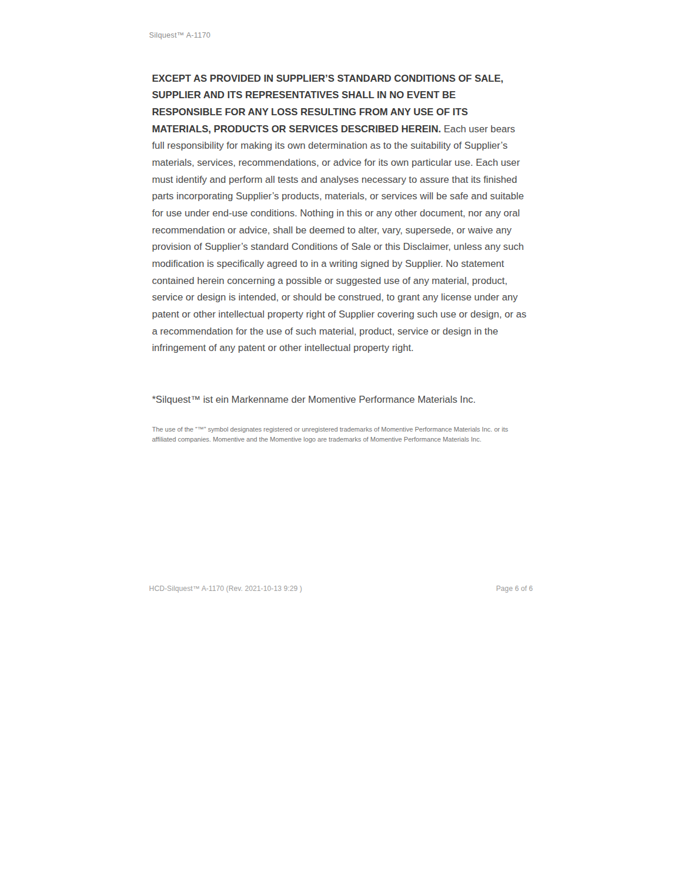Silquest™ A-1170
EXCEPT AS PROVIDED IN SUPPLIER’S STANDARD CONDITIONS OF SALE, SUPPLIER AND ITS REPRESENTATIVES SHALL IN NO EVENT BE RESPONSIBLE FOR ANY LOSS RESULTING FROM ANY USE OF ITS MATERIALS, PRODUCTS OR SERVICES DESCRIBED HEREIN. Each user bears full responsibility for making its own determination as to the suitability of Supplier’s materials, services, recommendations, or advice for its own particular use. Each user must identify and perform all tests and analyses necessary to assure that its finished parts incorporating Supplier’s products, materials, or services will be safe and suitable for use under end-use conditions. Nothing in this or any other document, nor any oral recommendation or advice, shall be deemed to alter, vary, supersede, or waive any provision of Supplier’s standard Conditions of Sale or this Disclaimer, unless any such modification is specifically agreed to in a writing signed by Supplier. No statement contained herein concerning a possible or suggested use of any material, product, service or design is intended, or should be construed, to grant any license under any patent or other intellectual property right of Supplier covering such use or design, or as a recommendation for the use of such material, product, service or design in the infringement of any patent or other intellectual property right.
*Silquest™ ist ein Markenname der Momentive Performance Materials Inc.
The use of the “™” symbol designates registered or unregistered trademarks of Momentive Performance Materials Inc. or its affiliated companies. Momentive and the Momentive logo are trademarks of Momentive Performance Materials Inc.
HCD-Silquest™ A-1170 (Rev. 2021-10-13 9:29 )
Page 6 of 6